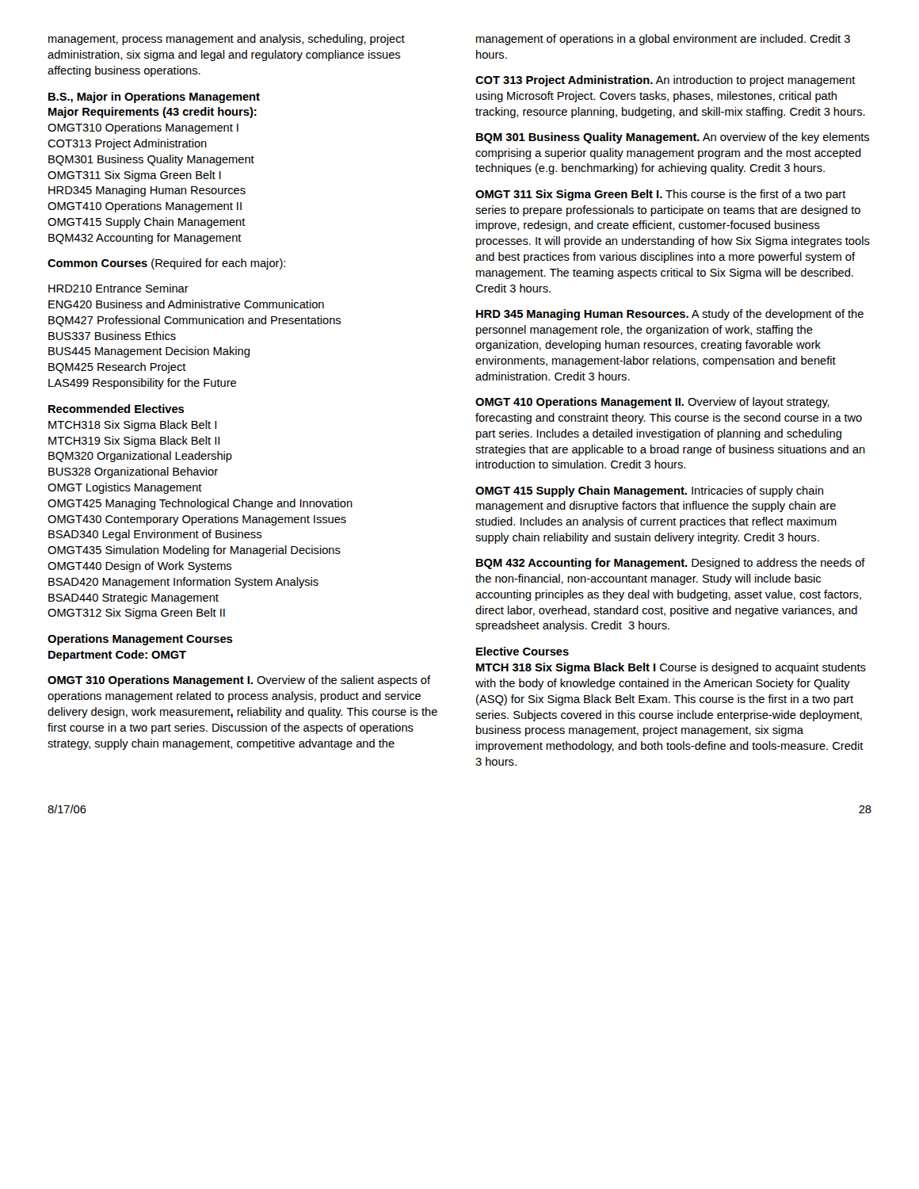management, process management and analysis, scheduling, project administration, six sigma and legal and regulatory compliance issues affecting business operations.
B.S., Major in Operations Management
Major Requirements (43 credit hours):
OMGT310 Operations Management I
COT313 Project Administration
BQM301 Business Quality Management
OMGT311 Six Sigma Green Belt I
HRD345 Managing Human Resources
OMGT410 Operations Management II
OMGT415 Supply Chain Management
BQM432 Accounting for Management
Common Courses (Required for each major):
HRD210 Entrance Seminar
ENG420 Business and Administrative Communication
BQM427 Professional Communication and Presentations
BUS337 Business Ethics
BUS445 Management Decision Making
BQM425 Research Project
LAS499 Responsibility for the Future
Recommended Electives
MTCH318 Six Sigma Black Belt I
MTCH319 Six Sigma Black Belt II
BQM320 Organizational Leadership
BUS328 Organizational Behavior
OMGT Logistics Management
OMGT425 Managing Technological Change and Innovation
OMGT430 Contemporary Operations Management Issues
BSAD340 Legal Environment of Business
OMGT435 Simulation Modeling for Managerial Decisions
OMGT440 Design of Work Systems
BSAD420 Management Information System Analysis
BSAD440 Strategic Management
OMGT312 Six Sigma Green Belt II
Operations Management Courses
Department Code: OMGT
OMGT 310 Operations Management I. Overview of the salient aspects of operations management related to process analysis, product and service delivery design, work measurement, reliability and quality. This course is the first course in a two part series. Discussion of the aspects of operations strategy, supply chain management, competitive advantage and the management of operations in a global environment are included. Credit 3 hours.
COT 313 Project Administration. An introduction to project management using Microsoft Project. Covers tasks, phases, milestones, critical path tracking, resource planning, budgeting, and skill-mix staffing. Credit 3 hours.
BQM 301 Business Quality Management. An overview of the key elements comprising a superior quality management program and the most accepted techniques (e.g. benchmarking) for achieving quality. Credit 3 hours.
OMGT 311 Six Sigma Green Belt I. This course is the first of a two part series to prepare professionals to participate on teams that are designed to improve, redesign, and create efficient, customer-focused business processes. It will provide an understanding of how Six Sigma integrates tools and best practices from various disciplines into a more powerful system of management. The teaming aspects critical to Six Sigma will be described. Credit 3 hours.
HRD 345 Managing Human Resources. A study of the development of the personnel management role, the organization of work, staffing the organization, developing human resources, creating favorable work environments, management-labor relations, compensation and benefit administration. Credit 3 hours.
OMGT 410 Operations Management II. Overview of layout strategy, forecasting and constraint theory. This course is the second course in a two part series. Includes a detailed investigation of planning and scheduling strategies that are applicable to a broad range of business situations and an introduction to simulation. Credit 3 hours.
OMGT 415 Supply Chain Management. Intricacies of supply chain management and disruptive factors that influence the supply chain are studied. Includes an analysis of current practices that reflect maximum supply chain reliability and sustain delivery integrity. Credit 3 hours.
BQM 432 Accounting for Management. Designed to address the needs of the non-financial, non-accountant manager. Study will include basic accounting principles as they deal with budgeting, asset value, cost factors, direct labor, overhead, standard cost, positive and negative variances, and spreadsheet analysis. Credit 3 hours.
Elective Courses
MTCH 318 Six Sigma Black Belt I Course is designed to acquaint students with the body of knowledge contained in the American Society for Quality (ASQ) for Six Sigma Black Belt Exam. This course is the first in a two part series. Subjects covered in this course include enterprise-wide deployment, business process management, project management, six sigma improvement methodology, and both tools-define and tools-measure. Credit 3 hours.
8/17/06 28